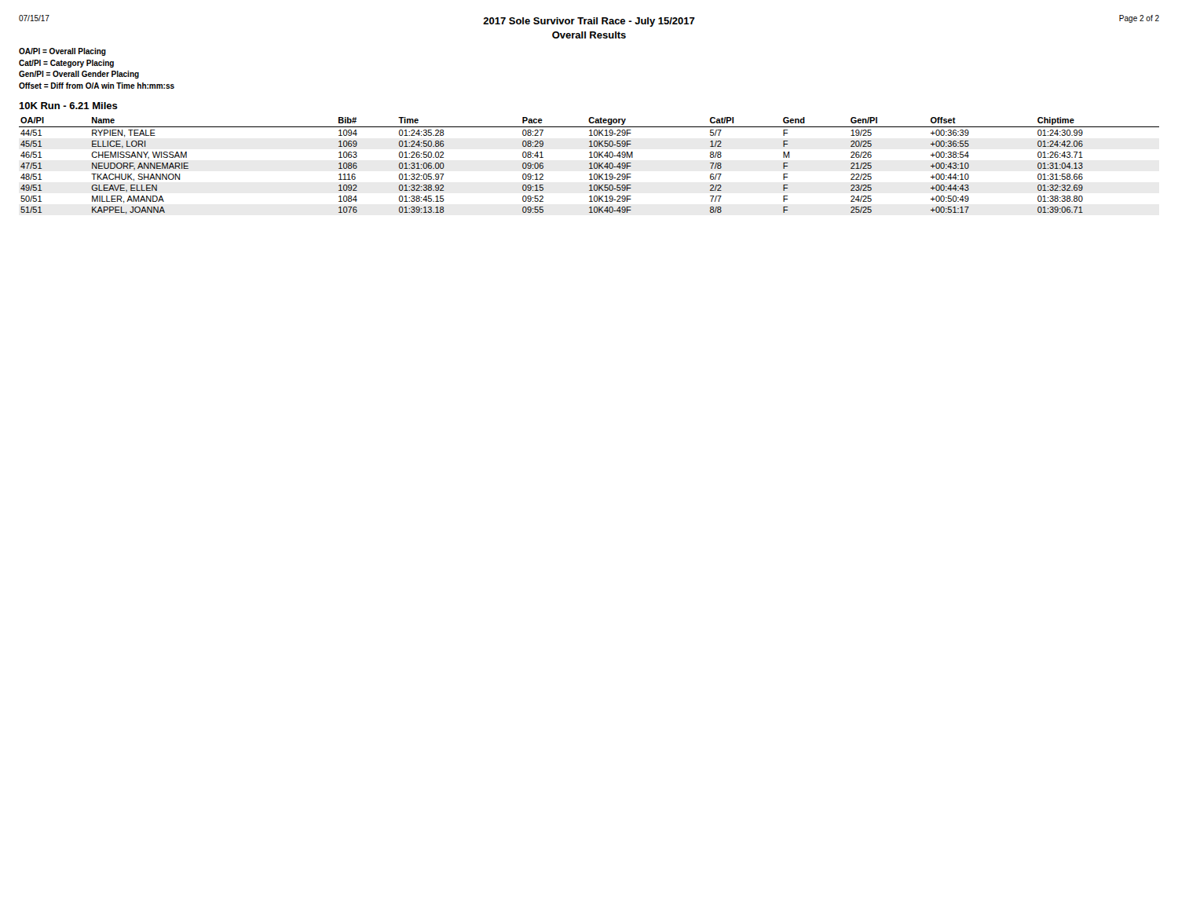07/15/17
Page 2 of 2
2017 Sole Survivor Trail Race - July 15/2017
Overall Results
OA/Pl = Overall Placing
Cat/Pl = Category Placing
Gen/Pl = Overall Gender Placing
Offset = Diff from O/A win Time hh:mm:ss
10K Run - 6.21 Miles
| OA/Pl | Name | Bib# | Time | Pace | Category | Cat/Pl | Gend | Gen/Pl | Offset | Chiptime |
| --- | --- | --- | --- | --- | --- | --- | --- | --- | --- | --- |
| 44/51 | RYPIEN, TEALE | 1094 | 01:24:35.28 | 08:27 | 10K19-29F | 5/7 | F | 19/25 | +00:36:39 | 01:24:30.99 |
| 45/51 | ELLICE, LORI | 1069 | 01:24:50.86 | 08:29 | 10K50-59F | 1/2 | F | 20/25 | +00:36:55 | 01:24:42.06 |
| 46/51 | CHEMISSANY, WISSAM | 1063 | 01:26:50.02 | 08:41 | 10K40-49M | 8/8 | M | 26/26 | +00:38:54 | 01:26:43.71 |
| 47/51 | NEUDORF, ANNEMARIE | 1086 | 01:31:06.00 | 09:06 | 10K40-49F | 7/8 | F | 21/25 | +00:43:10 | 01:31:04.13 |
| 48/51 | TKACHUK, SHANNON | 1116 | 01:32:05.97 | 09:12 | 10K19-29F | 6/7 | F | 22/25 | +00:44:10 | 01:31:58.66 |
| 49/51 | GLEAVE, ELLEN | 1092 | 01:32:38.92 | 09:15 | 10K50-59F | 2/2 | F | 23/25 | +00:44:43 | 01:32:32.69 |
| 50/51 | MILLER, AMANDA | 1084 | 01:38:45.15 | 09:52 | 10K19-29F | 7/7 | F | 24/25 | +00:50:49 | 01:38:38.80 |
| 51/51 | KAPPEL, JOANNA | 1076 | 01:39:13.18 | 09:55 | 10K40-49F | 8/8 | F | 25/25 | +00:51:17 | 01:39:06.71 |